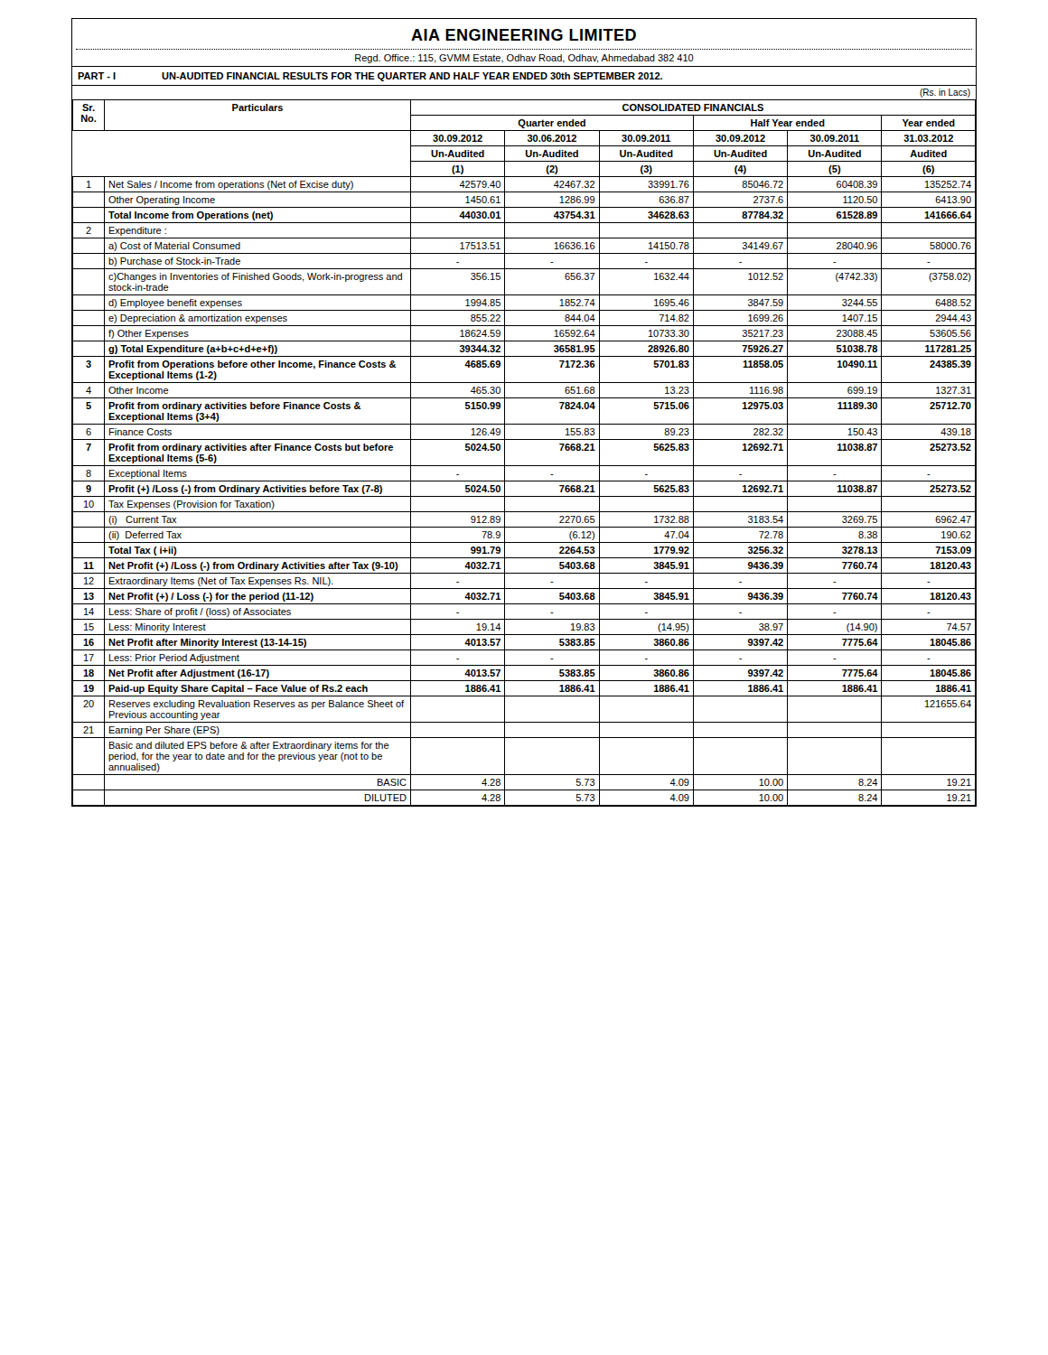AIA ENGINEERING LIMITED
Regd. Office.: 115, GVMM Estate, Odhav Road, Odhav, Ahmedabad 382 410
PART - I UN-AUDITED FINANCIAL RESULTS FOR THE QUARTER AND HALF YEAR ENDED 30th SEPTEMBER 2012.
(Rs. in Lacs)
| Sr. No. | Particulars | CONSOLIDATED FINANCIALS |
| --- | --- | --- |
| Quarter ended | Half Year ended | Year ended |
| | | 30.09.2012 | 30.06.2012 | 30.09.2011 | 30.09.2012 | 30.09.2011 | 31.03.2012 |
| | | Un-Audited | Un-Audited | Un-Audited | Un-Audited | Un-Audited | Audited |
| | | (1) | (2) | (3) | (4) | (5) | (6) |
| 1 | Net Sales / Income from operations (Net of Excise duty) | 42579.40 | 42467.32 | 33991.76 | 85046.72 | 60408.39 | 135252.74 |
| | Other Operating Income | 1450.61 | 1286.99 | 636.87 | 2737.6 | 1120.50 | 6413.90 |
| | Total Income from Operations (net) | 44030.01 | 43754.31 | 34628.63 | 87784.32 | 61528.89 | 141666.64 |
| 2 | Expenditure : | | | | | | |
| | a) Cost of Material Consumed | 17513.51 | 16636.16 | 14150.78 | 34149.67 | 28040.96 | 58000.76 |
| | b) Purchase of Stock-in-Trade | - | - | - | - | - | - |
| | c)Changes in Inventories of Finished Goods, Work-in-progress and stock-in-trade | 356.15 | 656.37 | 1632.44 | 1012.52 | (4742.33) | (3758.02) |
| | d) Employee benefit expenses | 1994.85 | 1852.74 | 1695.46 | 3847.59 | 3244.55 | 6488.52 |
| | e) Depreciation & amortization expenses | 855.22 | 844.04 | 714.82 | 1699.26 | 1407.15 | 2944.43 |
| | f) Other Expenses | 18624.59 | 16592.64 | 10733.30 | 35217.23 | 23088.45 | 53605.56 |
| | g) Total Expenditure (a+b+c+d+e+f)) | 39344.32 | 36581.95 | 28926.80 | 75926.27 | 51038.78 | 117281.25 |
| 3 | Profit from Operations before other Income, Finance Costs & Exceptional Items (1-2) | 4685.69 | 7172.36 | 5701.83 | 11858.05 | 10490.11 | 24385.39 |
| 4 | Other Income | 465.30 | 651.68 | 13.23 | 1116.98 | 699.19 | 1327.31 |
| 5 | Profit from ordinary activities before Finance Costs & Exceptional Items (3+4) | 5150.99 | 7824.04 | 5715.06 | 12975.03 | 11189.30 | 25712.70 |
| 6 | Finance Costs | 126.49 | 155.83 | 89.23 | 282.32 | 150.43 | 439.18 |
| 7 | Profit from ordinary activities after Finance Costs but before Exceptional Items (5-6) | 5024.50 | 7668.21 | 5625.83 | 12692.71 | 11038.87 | 25273.52 |
| 8 | Exceptional Items | - | - | - | - | - | - |
| 9 | Profit (+) /Loss (-) from Ordinary Activities before Tax (7-8) | 5024.50 | 7668.21 | 5625.83 | 12692.71 | 11038.87 | 25273.52 |
| 10 | Tax Expenses (Provision for Taxation) | | | | | | |
| | (i) Current Tax | 912.89 | 2270.65 | 1732.88 | 3183.54 | 3269.75 | 6962.47 |
| | (ii) Deferred Tax | 78.9 | (6.12) | 47.04 | 72.78 | 8.38 | 190.62 |
| | Total Tax ( i+ii) | 991.79 | 2264.53 | 1779.92 | 3256.32 | 3278.13 | 7153.09 |
| 11 | Net Profit (+) /Loss (-) from Ordinary Activities after Tax (9-10) | 4032.71 | 5403.68 | 3845.91 | 9436.39 | 7760.74 | 18120.43 |
| 12 | Extraordinary Items (Net of Tax Expenses Rs. NIL). | - | - | - | - | - | - |
| 13 | Net Profit (+) / Loss (-) for the period (11-12) | 4032.71 | 5403.68 | 3845.91 | 9436.39 | 7760.74 | 18120.43 |
| 14 | Less: Share of profit / (loss) of Associates | - | - | - | - | - | - |
| 15 | Less: Minority Interest | 19.14 | 19.83 | (14.95) | 38.97 | (14.90) | 74.57 |
| 16 | Net Profit after Minority Interest (13-14-15) | 4013.57 | 5383.85 | 3860.86 | 9397.42 | 7775.64 | 18045.86 |
| 17 | Less: Prior Period Adjustment | - | - | - | - | - | - |
| 18 | Net Profit after Adjustment (16-17) | 4013.57 | 5383.85 | 3860.86 | 9397.42 | 7775.64 | 18045.86 |
| 19 | Paid-up Equity Share Capital – Face Value of Rs.2 each | 1886.41 | 1886.41 | 1886.41 | 1886.41 | 1886.41 | 1886.41 |
| 20 | Reserves excluding Revaluation Reserves as per Balance Sheet of Previous accounting year | | | | | | 121655.64 |
| 21 | Earning Per Share (EPS) | | | | | | |
| | Basic and diluted EPS before & after Extraordinary items for the period, for the year to date and for the previous year (not to be annualised) | | | | | | |
| | BASIC | 4.28 | 5.73 | 4.09 | 10.00 | 8.24 | 19.21 |
| | DILUTED | 4.28 | 5.73 | 4.09 | 10.00 | 8.24 | 19.21 |